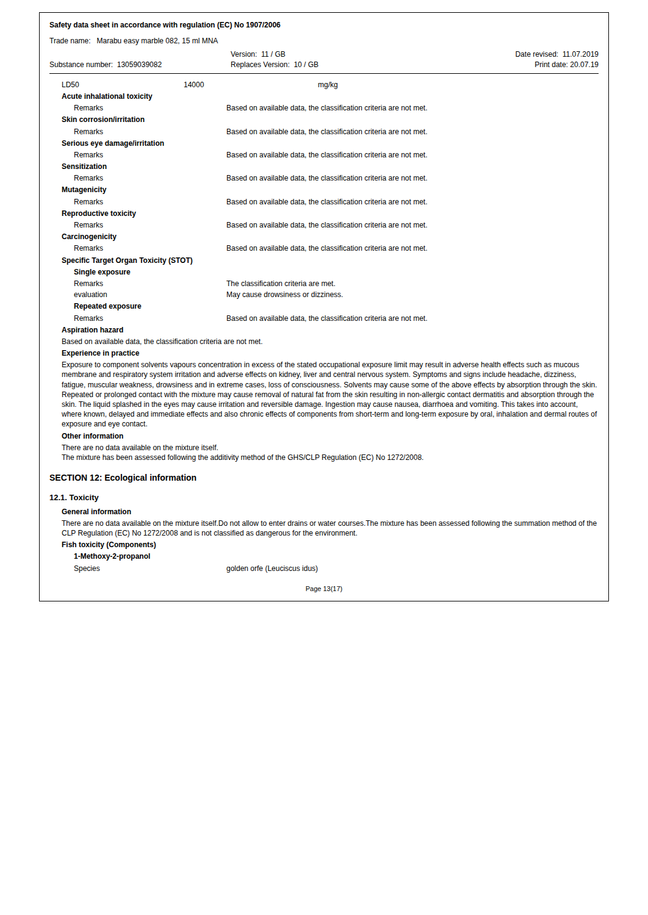Safety data sheet in accordance with regulation (EC) No 1907/2006
Trade name: Marabu easy marble 082, 15 ml MNA
| | Version: 11 / GB | Date revised: 11.07.2019 |
| Substance number: 13059039082 | Replaces Version: 10 / GB | Print date: 20.07.19 |
LD50
14000
mg/kg
Acute inhalational toxicity
Remarks
Based on available data, the classification criteria are not met.
Skin corrosion/irritation
Remarks
Based on available data, the classification criteria are not met.
Serious eye damage/irritation
Remarks
Based on available data, the classification criteria are not met.
Sensitization
Remarks
Based on available data, the classification criteria are not met.
Mutagenicity
Remarks
Based on available data, the classification criteria are not met.
Reproductive toxicity
Remarks
Based on available data, the classification criteria are not met.
Carcinogenicity
Remarks
Based on available data, the classification criteria are not met.
Specific Target Organ Toxicity (STOT)
Single exposure
Remarks
The classification criteria are met.
evaluation
May cause drowsiness or dizziness.
Repeated exposure
Remarks
Based on available data, the classification criteria are not met.
Aspiration hazard
Based on available data, the classification criteria are not met.
Experience in practice
Exposure to component solvents vapours concentration in excess of the stated occupational exposure limit may result in adverse health effects such as mucous membrane and respiratory system irritation and adverse effects on kidney, liver and central nervous system. Symptoms and signs include headache, dizziness, fatigue, muscular weakness, drowsiness and in extreme cases, loss of consciousness. Solvents may cause some of the above effects by absorption through the skin. Repeated or prolonged contact with the mixture may cause removal of natural fat from the skin resulting in non-allergic contact dermatitis and absorption through the skin. The liquid splashed in the eyes may cause irritation and reversible damage. Ingestion may cause nausea, diarrhoea and vomiting. This takes into account, where known, delayed and immediate effects and also chronic effects of components from short-term and long-term exposure by oral, inhalation and dermal routes of exposure and eye contact.
Other information
There are no data available on the mixture itself.
The mixture has been assessed following the additivity method of the GHS/CLP Regulation (EC) No 1272/2008.
SECTION 12: Ecological information
12.1. Toxicity
General information
There are no data available on the mixture itself.Do not allow to enter drains or water courses.The mixture has been assessed following the summation method of the CLP Regulation (EC) No 1272/2008 and is not classified as dangerous for the environment.
Fish toxicity (Components)
1-Methoxy-2-propanol
Species
golden orfe (Leuciscus idus)
Page 13(17)